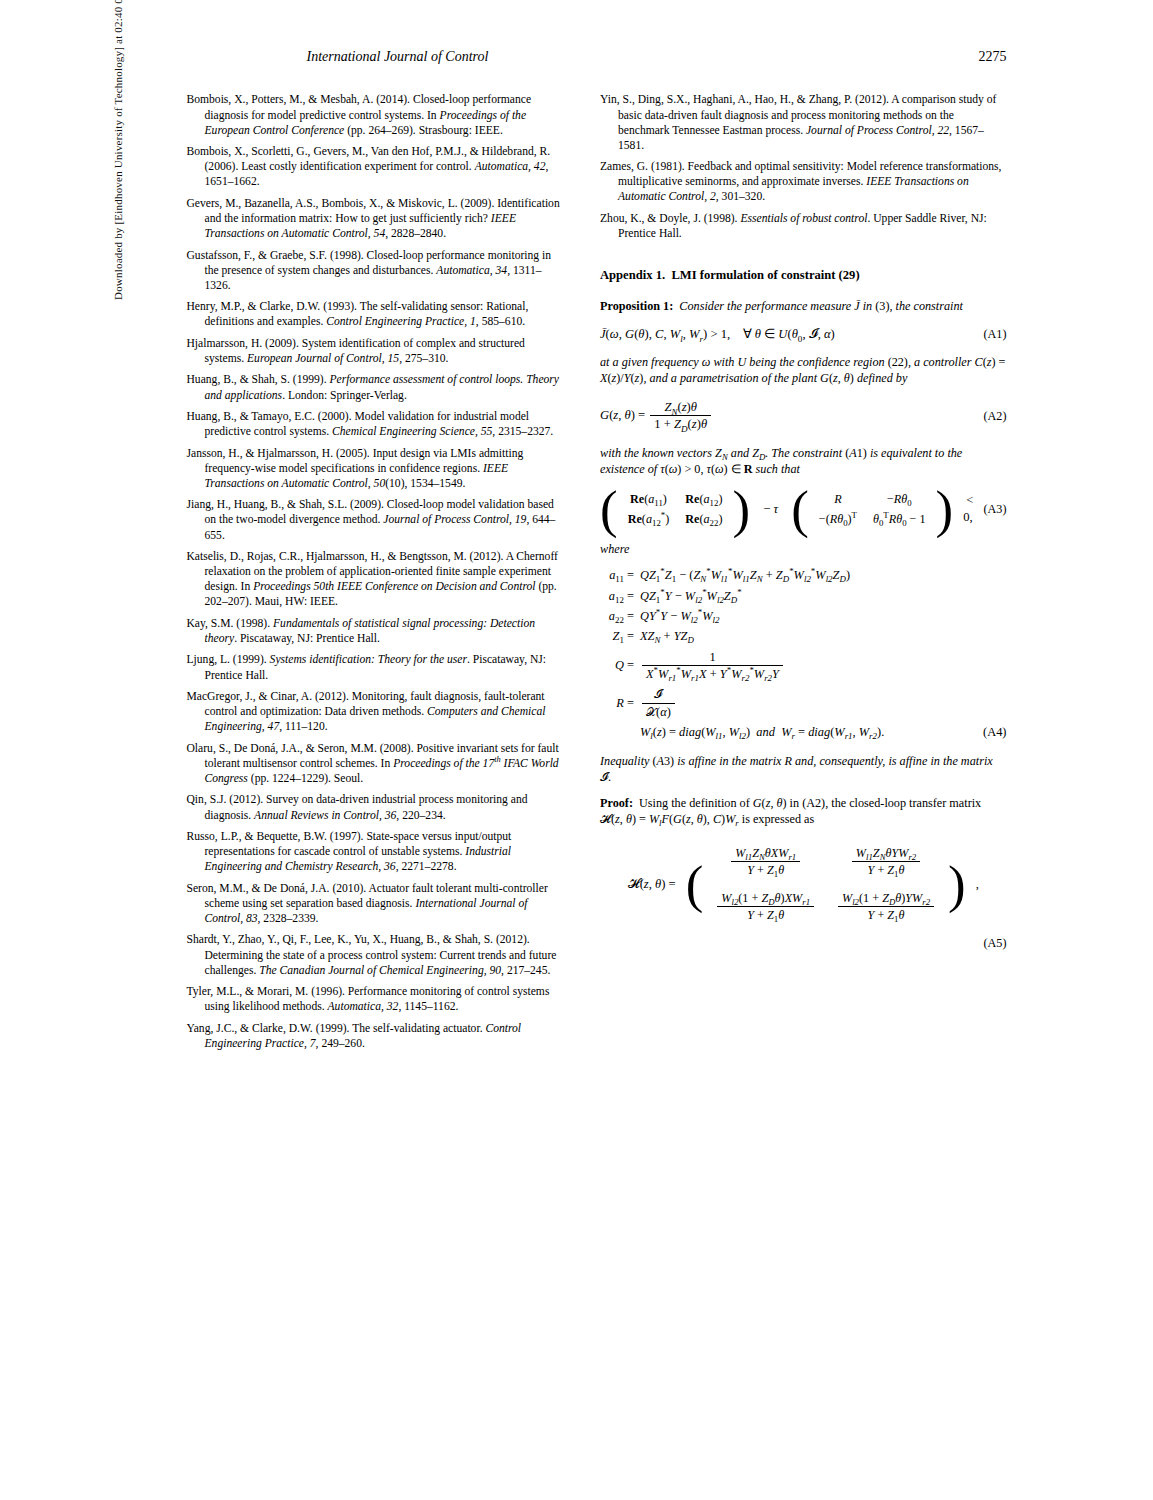Downloaded by [Eindhoven University of Technology] at 02:40 03 January 2016
International Journal of Control 2275
Bombois, X., Potters, M., & Mesbah, A. (2014). Closed-loop performance diagnosis for model predictive control systems. In Proceedings of the European Control Conference (pp. 264–269). Strasbourg: IEEE.
Bombois, X., Scorletti, G., Gevers, M., Van den Hof, P.M.J., & Hildebrand, R. (2006). Least costly identification experiment for control. Automatica, 42, 1651–1662.
Gevers, M., Bazanella, A.S., Bombois, X., & Miskovic, L. (2009). Identification and the information matrix: How to get just sufficiently rich? IEEE Transactions on Automatic Control, 54, 2828–2840.
Gustafsson, F., & Graebe, S.F. (1998). Closed-loop performance monitoring in the presence of system changes and disturbances. Automatica, 34, 1311–1326.
Henry, M.P., & Clarke, D.W. (1993). The self-validating sensor: Rational, definitions and examples. Control Engineering Practice, 1, 585–610.
Hjalmarsson, H. (2009). System identification of complex and structured systems. European Journal of Control, 15, 275–310.
Huang, B., & Shah, S. (1999). Performance assessment of control loops. Theory and applications. London: Springer-Verlag.
Huang, B., & Tamayo, E.C. (2000). Model validation for industrial model predictive control systems. Chemical Engineering Science, 55, 2315–2327.
Jansson, H., & Hjalmarsson, H. (2005). Input design via LMIs admitting frequency-wise model specifications in confidence regions. IEEE Transactions on Automatic Control, 50(10), 1534–1549.
Jiang, H., Huang, B., & Shah, S.L. (2009). Closed-loop model validation based on the two-model divergence method. Journal of Process Control, 19, 644–655.
Katselis, D., Rojas, C.R., Hjalmarsson, H., & Bengtsson, M. (2012). A Chernoff relaxation on the problem of application-oriented finite sample experiment design. In Proceedings 50th IEEE Conference on Decision and Control (pp. 202–207). Maui, HW: IEEE.
Kay, S.M. (1998). Fundamentals of statistical signal processing: Detection theory. Piscataway, NJ: Prentice Hall.
Ljung, L. (1999). Systems identification: Theory for the user. Piscataway, NJ: Prentice Hall.
MacGregor, J., & Cinar, A. (2012). Monitoring, fault diagnosis, fault-tolerant control and optimization: Data driven methods. Computers and Chemical Engineering, 47, 111–120.
Olaru, S., De Doná, J.A., & Seron, M.M. (2008). Positive invariant sets for fault tolerant multisensor control schemes. In Proceedings of the 17th IFAC World Congress (pp. 1224–1229). Seoul.
Qin, S.J. (2012). Survey on data-driven industrial process monitoring and diagnosis. Annual Reviews in Control, 36, 220–234.
Russo, L.P., & Bequette, B.W. (1997). State-space versus input/output representations for cascade control of unstable systems. Industrial Engineering and Chemistry Research, 36, 2271–2278.
Seron, M.M., & De Doná, J.A. (2010). Actuator fault tolerant multi-controller scheme using set separation based diagnosis. International Journal of Control, 83, 2328–2339.
Shardt, Y., Zhao, Y., Qi, F., Lee, K., Yu, X., Huang, B., & Shah, S. (2012). Determining the state of a process control system: Current trends and future challenges. The Canadian Journal of Chemical Engineering, 90, 217–245.
Tyler, M.L., & Morari, M. (1996). Performance monitoring of control systems using likelihood methods. Automatica, 32, 1145–1162.
Yang, J.C., & Clarke, D.W. (1999). The self-validating actuator. Control Engineering Practice, 7, 249–260.
Yin, S., Ding, S.X., Haghani, A., Hao, H., & Zhang, P. (2012). A comparison study of basic data-driven fault diagnosis and process monitoring methods on the benchmark Tennessee Eastman process. Journal of Process Control, 22, 1567–1581.
Zames, G. (1981). Feedback and optimal sensitivity: Model reference transformations, multiplicative seminorms, and approximate inverses. IEEE Transactions on Automatic Control, 2, 301–320.
Zhou, K., & Doyle, J. (1998). Essentials of robust control. Upper Saddle River, NJ: Prentice Hall.
Appendix 1. LMI formulation of constraint (29)
Proposition 1: Consider the performance measure J̄ in (3), the constraint
J̄(ω, G(θ), C, Wl, Wr) > 1, ∀ θ ∈ U(θ0, 𝓘, α) (A1)
at a given frequency ω with U being the confidence region (22), a controller C(z) = X(z)/Y(z), and a parametrisation of the plant G(z, θ) defined by
G(z, θ) = ZN(z)θ 1 + ZD(z)θ (A2)
with the known vectors ZN and ZD. The constraint (A1) is equivalent to the existence of τ(ω) > 0, τ(ω) ∈ R such that
(
| Re ( a 11 ) | Re ( a 12 ) |
| Re ( a 12 * ) | Re ( a 22 ) |
) − τ (
| R | − Rθ 0 |
| −( Rθ 0 ) T | θ 0 T Rθ 0 − 1 |
) < 0, (A3)
where
a11 = QZ1*Z1 − (ZN*Wl1*Wl1 ZN + ZD*Wl2*Wl2 ZD)
a12 = QZ1*Y − Wl2*Wl2 ZD*
a22 = QY*Y − Wl2*Wl2
Z1 = XZN + YZD
Q = 1 X*Wr1*Wr1 X + Y*Wr2*Wr2 Y
R = 𝓘 𝒳(α)
Wl(z) = diag(Wl1, Wl2) and Wr = diag(Wr1, Wr2). (A4)
Inequality (A3) is affine in the matrix R and, consequently, is affine in the matrix 𝓘.
Proof: Using the definition of G(z, θ) in (A2), the closed-loop transfer matrix 𝓗(z, θ) = Wl F(G(z, θ), C)Wr is expressed as
𝓗(z, θ) = (
| W l1 Z N θ X W r1 Y + Z 1 θ | W l1 Z N θ Y W r2 Y + Z 1 θ |
| W l2 (1 + Z D θ ) X W r1 Y + Z 1 θ | W l2 (1 + Z D θ ) Y W r2 Y + Z 1 θ |
) ,
(A5)